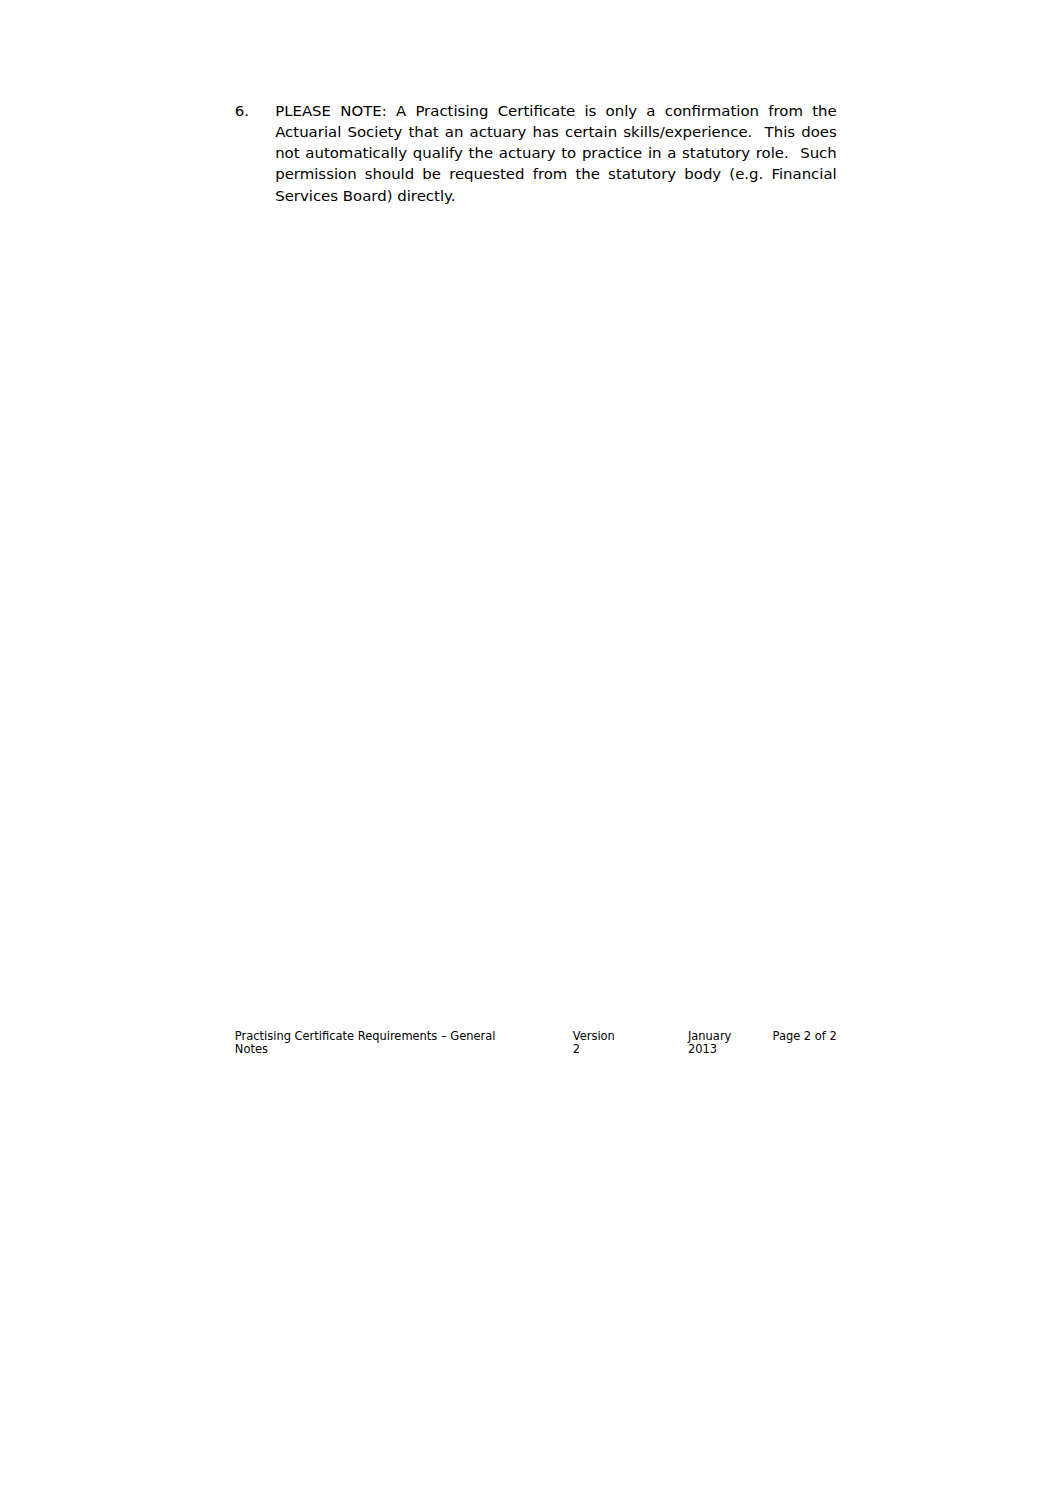6. PLEASE NOTE: A Practising Certificate is only a confirmation from the Actuarial Society that an actuary has certain skills/experience. This does not automatically qualify the actuary to practice in a statutory role. Such permission should be requested from the statutory body (e.g. Financial Services Board) directly.
Practising Certificate Requirements – General Notes
Version 2
January 2013
Page 2 of 2